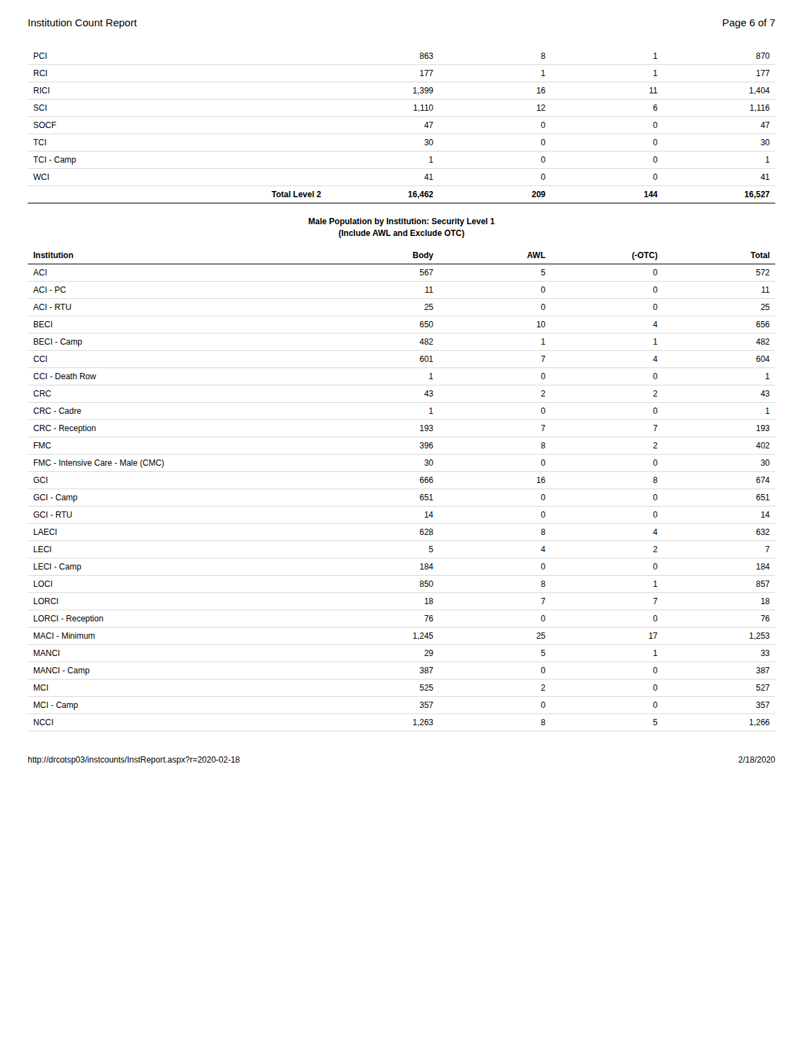Institution Count Report Page 6 of 7
| PCI | 863 | 8 | 1 | 870 |
| RCI | 177 | 1 | 1 | 177 |
| RICI | 1,399 | 16 | 11 | 1,404 |
| SCI | 1,110 | 12 | 6 | 1,116 |
| SOCF | 47 | 0 | 0 | 47 |
| TCI | 30 | 0 | 0 | 30 |
| TCI - Camp | 1 | 0 | 0 | 1 |
| WCI | 41 | 0 | 0 | 41 |
| Total Level 2 | 16,462 | 209 | 144 | 16,527 |
Male Population by Institution: Security Level 1 (Include AWL and Exclude OTC)
| Institution | Body | AWL | (-OTC) | Total |
| --- | --- | --- | --- | --- |
| ACI | 567 | 5 | 0 | 572 |
| ACI - PC | 11 | 0 | 0 | 11 |
| ACI - RTU | 25 | 0 | 0 | 25 |
| BECI | 650 | 10 | 4 | 656 |
| BECI - Camp | 482 | 1 | 1 | 482 |
| CCI | 601 | 7 | 4 | 604 |
| CCI - Death Row | 1 | 0 | 0 | 1 |
| CRC | 43 | 2 | 2 | 43 |
| CRC - Cadre | 1 | 0 | 0 | 1 |
| CRC - Reception | 193 | 7 | 7 | 193 |
| FMC | 396 | 8 | 2 | 402 |
| FMC - Intensive Care - Male (CMC) | 30 | 0 | 0 | 30 |
| GCI | 666 | 16 | 8 | 674 |
| GCI - Camp | 651 | 0 | 0 | 651 |
| GCI - RTU | 14 | 0 | 0 | 14 |
| LAECI | 628 | 8 | 4 | 632 |
| LECI | 5 | 4 | 2 | 7 |
| LECI - Camp | 184 | 0 | 0 | 184 |
| LOCI | 850 | 8 | 1 | 857 |
| LORCI | 18 | 7 | 7 | 18 |
| LORCI - Reception | 76 | 0 | 0 | 76 |
| MACI - Minimum | 1,245 | 25 | 17 | 1,253 |
| MANCI | 29 | 5 | 1 | 33 |
| MANCI - Camp | 387 | 0 | 0 | 387 |
| MCI | 525 | 2 | 0 | 527 |
| MCI - Camp | 357 | 0 | 0 | 357 |
| NCCI | 1,263 | 8 | 5 | 1,266 |
http://drcotsp03/instcounts/InstReport.aspx?r=2020-02-18 2/18/2020